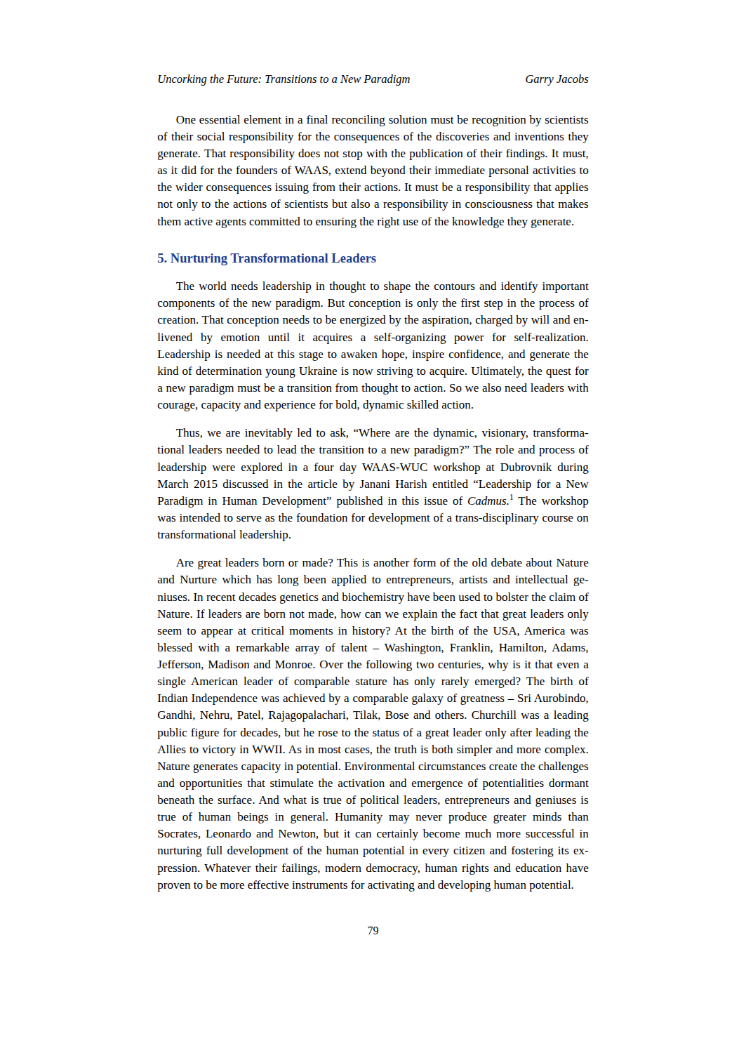Uncorking the Future: Transitions to a New Paradigm Garry Jacobs
One essential element in a final reconciling solution must be recognition by scientists of their social responsibility for the consequences of the discoveries and inventions they generate. That responsibility does not stop with the publication of their findings. It must, as it did for the founders of WAAS, extend beyond their immediate personal activities to the wider consequences issuing from their actions. It must be a responsibility that applies not only to the actions of scientists but also a responsibility in consciousness that makes them active agents committed to ensuring the right use of the knowledge they generate.
5. Nurturing Transformational Leaders
The world needs leadership in thought to shape the contours and identify important components of the new paradigm. But conception is only the first step in the process of creation. That conception needs to be energized by the aspiration, charged by will and enlivened by emotion until it acquires a self-organizing power for self-realization. Leadership is needed at this stage to awaken hope, inspire confidence, and generate the kind of determination young Ukraine is now striving to acquire. Ultimately, the quest for a new paradigm must be a transition from thought to action. So we also need leaders with courage, capacity and experience for bold, dynamic skilled action.
Thus, we are inevitably led to ask, “Where are the dynamic, visionary, transformational leaders needed to lead the transition to a new paradigm?” The role and process of leadership were explored in a four day WAAS-WUC workshop at Dubrovnik during March 2015 discussed in the article by Janani Harish entitled “Leadership for a New Paradigm in Human Development” published in this issue of Cadmus.1 The workshop was intended to serve as the foundation for development of a trans-disciplinary course on transformational leadership.
Are great leaders born or made? This is another form of the old debate about Nature and Nurture which has long been applied to entrepreneurs, artists and intellectual geniuses. In recent decades genetics and biochemistry have been used to bolster the claim of Nature. If leaders are born not made, how can we explain the fact that great leaders only seem to appear at critical moments in history? At the birth of the USA, America was blessed with a remarkable array of talent – Washington, Franklin, Hamilton, Adams, Jefferson, Madison and Monroe. Over the following two centuries, why is it that even a single American leader of comparable stature has only rarely emerged? The birth of Indian Independence was achieved by a comparable galaxy of greatness – Sri Aurobindo, Gandhi, Nehru, Patel, Rajagopalachari, Tilak, Bose and others. Churchill was a leading public figure for decades, but he rose to the status of a great leader only after leading the Allies to victory in WWII. As in most cases, the truth is both simpler and more complex. Nature generates capacity in potential. Environmental circumstances create the challenges and opportunities that stimulate the activation and emergence of potentialities dormant beneath the surface. And what is true of political leaders, entrepreneurs and geniuses is true of human beings in general. Humanity may never produce greater minds than Socrates, Leonardo and Newton, but it can certainly become much more successful in nurturing full development of the human potential in every citizen and fostering its expression. Whatever their failings, modern democracy, human rights and education have proven to be more effective instruments for activating and developing human potential.
79